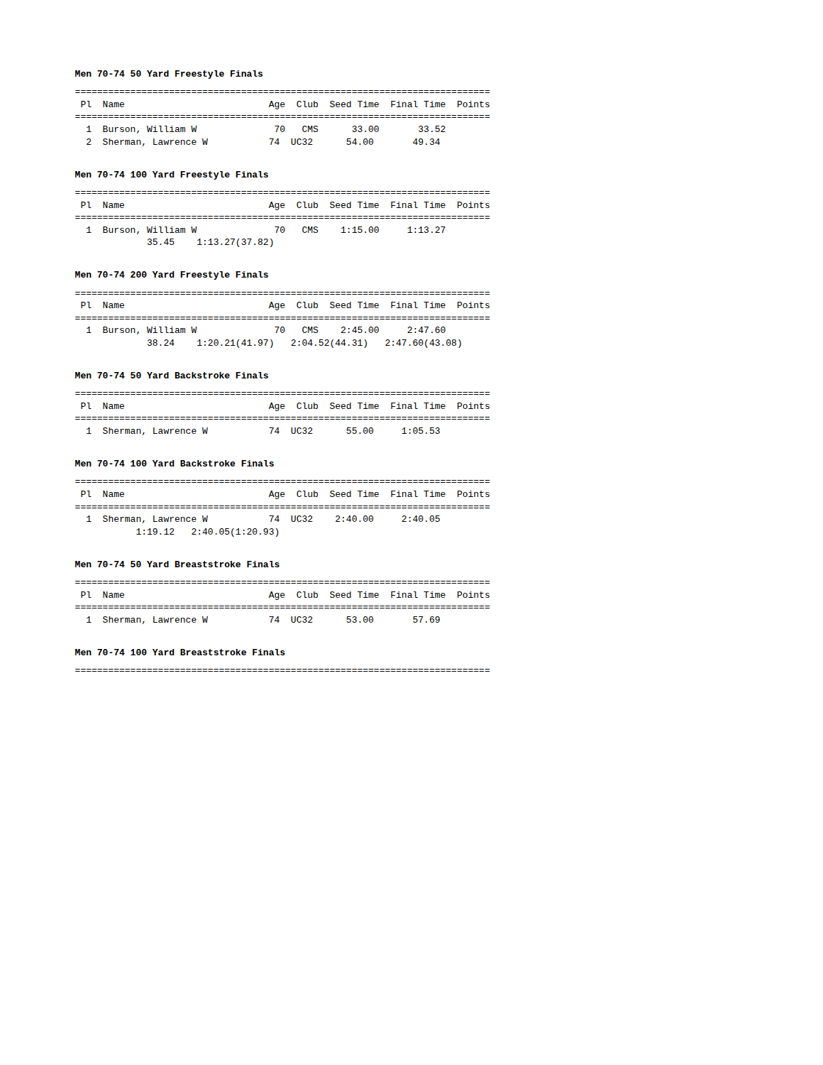Men 70-74 50 Yard Freestyle Finals
===========================================================================
 Pl  Name                          Age  Club  Seed Time  Final Time  Points
===========================================================================
  1  Burson, William W              70   CMS      33.00       33.52
  2  Sherman, Lawrence W           74  UC32      54.00       49.34
Men 70-74 100 Yard Freestyle Finals
===========================================================================
 Pl  Name                          Age  Club  Seed Time  Final Time  Points
===========================================================================
  1  Burson, William W              70   CMS    1:15.00     1:13.27
             35.45    1:13.27(37.82)
Men 70-74 200 Yard Freestyle Finals
===========================================================================
 Pl  Name                          Age  Club  Seed Time  Final Time  Points
===========================================================================
  1  Burson, William W              70   CMS    2:45.00     2:47.60
             38.24    1:20.21(41.97)   2:04.52(44.31)   2:47.60(43.08)
Men 70-74 50 Yard Backstroke Finals
===========================================================================
 Pl  Name                          Age  Club  Seed Time  Final Time  Points
===========================================================================
  1  Sherman, Lawrence W           74  UC32      55.00     1:05.53
Men 70-74 100 Yard Backstroke Finals
===========================================================================
 Pl  Name                          Age  Club  Seed Time  Final Time  Points
===========================================================================
  1  Sherman, Lawrence W           74  UC32    2:40.00     2:40.05
           1:19.12   2:40.05(1:20.93)
Men 70-74 50 Yard Breaststroke Finals
===========================================================================
 Pl  Name                          Age  Club  Seed Time  Final Time  Points
===========================================================================
  1  Sherman, Lawrence W           74  UC32      53.00       57.69
Men 70-74 100 Yard Breaststroke Finals
===========================================================================